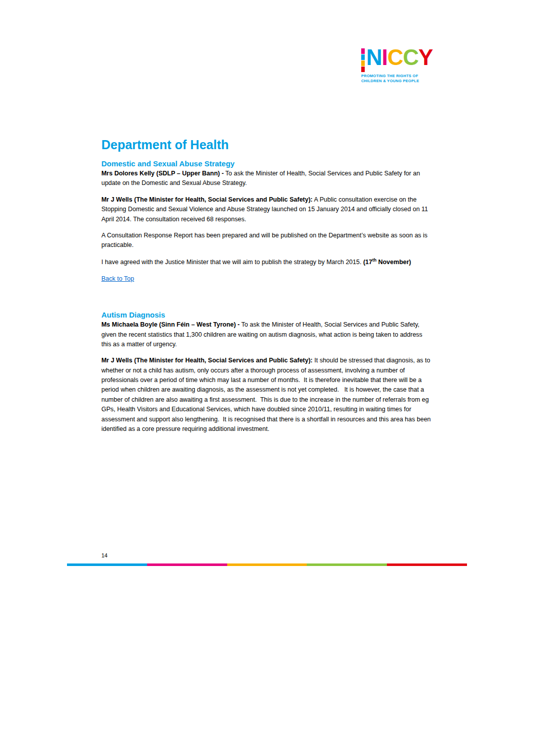NICCY
PROMOTING THE RIGHTS OF
CHILDREN & YOUNG PEOPLE
Department of Health
Domestic and Sexual Abuse Strategy
Mrs Dolores Kelly (SDLP – Upper Bann) - To ask the Minister of Health, Social Services and Public Safety for an update on the Domestic and Sexual Abuse Strategy.
Mr J Wells (The Minister for Health, Social Services and Public Safety): A Public consultation exercise on the Stopping Domestic and Sexual Violence and Abuse Strategy launched on 15 January 2014 and officially closed on 11 April 2014. The consultation received 68 responses.
A Consultation Response Report has been prepared and will be published on the Department’s website as soon as is practicable.
I have agreed with the Justice Minister that we will aim to publish the strategy by March 2015. (17th November)
Back to Top
Autism Diagnosis
Ms Michaela Boyle (Sinn Féin – West Tyrone) - To ask the Minister of Health, Social Services and Public Safety, given the recent statistics that 1,300 children are waiting on autism diagnosis, what action is being taken to address this as a matter of urgency.
Mr J Wells (The Minister for Health, Social Services and Public Safety): It should be stressed that diagnosis, as to whether or not a child has autism, only occurs after a thorough process of assessment, involving a number of professionals over a period of time which may last a number of months. It is therefore inevitable that there will be a period when children are awaiting diagnosis, as the assessment is not yet completed. It is however, the case that a number of children are also awaiting a first assessment. This is due to the increase in the number of referrals from eg GPs, Health Visitors and Educational Services, which have doubled since 2010/11, resulting in waiting times for assessment and support also lengthening. It is recognised that there is a shortfall in resources and this area has been identified as a core pressure requiring additional investment.
14